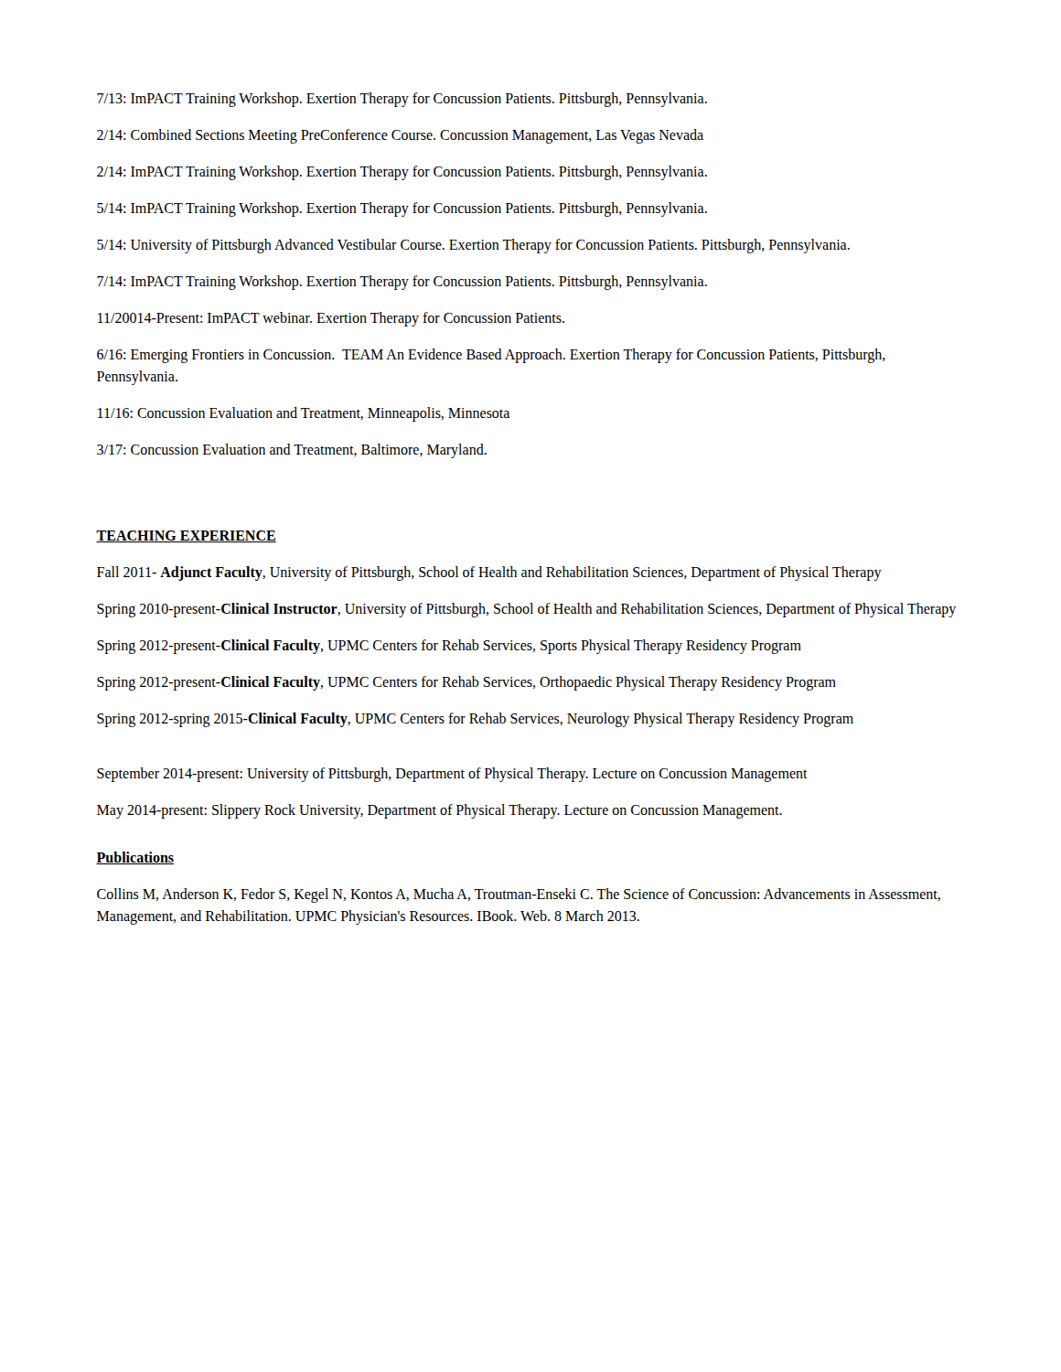7/13: ImPACT Training Workshop. Exertion Therapy for Concussion Patients. Pittsburgh, Pennsylvania.
2/14: Combined Sections Meeting PreConference Course. Concussion Management, Las Vegas Nevada
2/14: ImPACT Training Workshop. Exertion Therapy for Concussion Patients. Pittsburgh, Pennsylvania.
5/14: ImPACT Training Workshop. Exertion Therapy for Concussion Patients. Pittsburgh, Pennsylvania.
5/14: University of Pittsburgh Advanced Vestibular Course. Exertion Therapy for Concussion Patients. Pittsburgh, Pennsylvania.
7/14: ImPACT Training Workshop. Exertion Therapy for Concussion Patients. Pittsburgh, Pennsylvania.
11/20014-Present: ImPACT webinar. Exertion Therapy for Concussion Patients.
6/16: Emerging Frontiers in Concussion. TEAM An Evidence Based Approach. Exertion Therapy for Concussion Patients, Pittsburgh, Pennsylvania.
11/16: Concussion Evaluation and Treatment, Minneapolis, Minnesota
3/17: Concussion Evaluation and Treatment, Baltimore, Maryland.
TEACHING EXPERIENCE
Fall 2011- Adjunct Faculty, University of Pittsburgh, School of Health and Rehabilitation Sciences, Department of Physical Therapy
Spring 2010-present-Clinical Instructor, University of Pittsburgh, School of Health and Rehabilitation Sciences, Department of Physical Therapy
Spring 2012-present-Clinical Faculty, UPMC Centers for Rehab Services, Sports Physical Therapy Residency Program
Spring 2012-present-Clinical Faculty, UPMC Centers for Rehab Services, Orthopaedic Physical Therapy Residency Program
Spring 2012-spring 2015-Clinical Faculty, UPMC Centers for Rehab Services, Neurology Physical Therapy Residency Program
September 2014-present: University of Pittsburgh, Department of Physical Therapy. Lecture on Concussion Management
May 2014-present: Slippery Rock University, Department of Physical Therapy. Lecture on Concussion Management.
Publications
Collins M, Anderson K, Fedor S, Kegel N, Kontos A, Mucha A, Troutman-Enseki C. The Science of Concussion: Advancements in Assessment, Management, and Rehabilitation. UPMC Physician's Resources. IBook. Web. 8 March 2013.